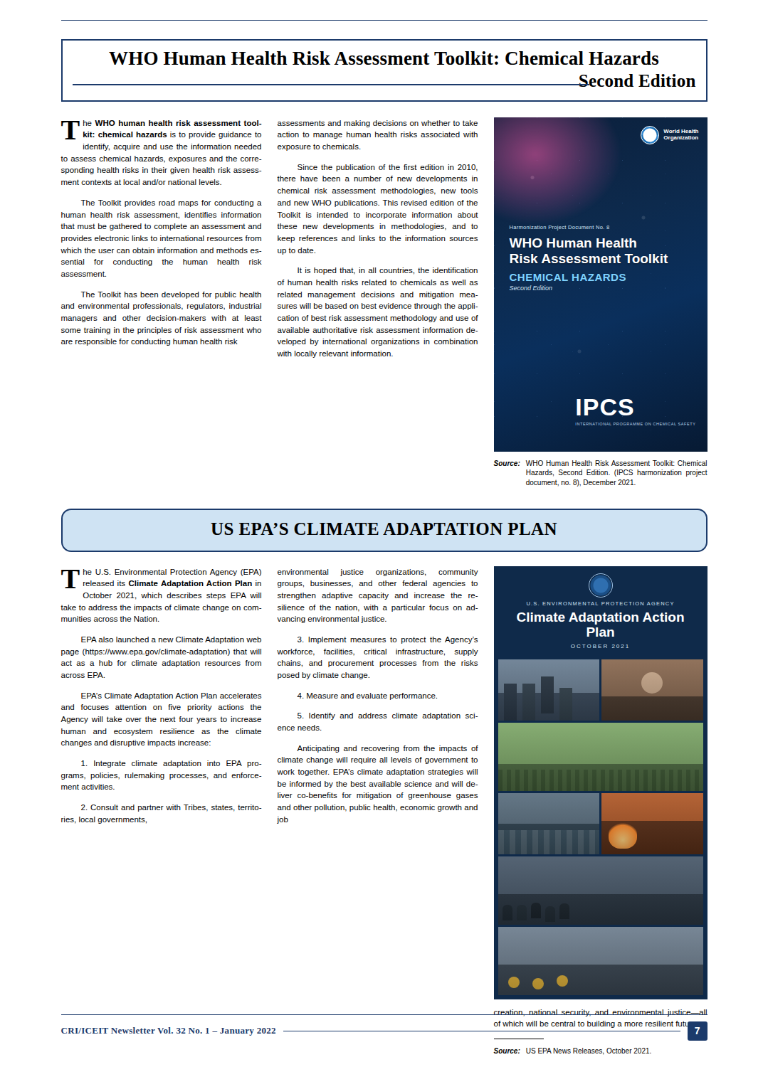WHO Human Health Risk Assessment Toolkit: Chemical Hazards Second Edition
The WHO human health risk assessment toolkit: chemical hazards is to provide guidance to identify, acquire and use the information needed to assess chemical hazards, exposures and the corresponding health risks in their given health risk assessment contexts at local and/or national levels.
The Toolkit provides road maps for conducting a human health risk assessment, identifies information that must be gathered to complete an assessment and provides electronic links to international resources from which the user can obtain information and methods essential for conducting the human health risk assessment.
The Toolkit has been developed for public health and environmental professionals, regulators, industrial managers and other decision-makers with at least some training in the principles of risk assessment who are responsible for conducting human health risk
assessments and making decisions on whether to take action to manage human health risks associated with exposure to chemicals.
Since the publication of the first edition in 2010, there have been a number of new developments in chemical risk assessment methodologies, new tools and new WHO publications. This revised edition of the Toolkit is intended to incorporate information about these new developments in methodologies, and to keep references and links to the information sources up to date.
It is hoped that, in all countries, the identification of human health risks related to chemicals as well as related management decisions and mitigation measures will be based on best evidence through the application of best risk assessment methodology and use of available authoritative risk assessment information developed by international organizations in combination with locally relevant information.
World Health
Organization
Harmonization Project Document No. 8
WHO Human Health
Risk Assessment Toolkit
CHEMICAL HAZARDS
Second Edition
IPCSINTERNATIONAL PROGRAMME ON CHEMICAL SAFETY
Source:
WHO Human Health Risk Assessment Toolkit: Chemical Hazards, Second Edition. (IPCS harmonization project document, no. 8), December 2021.
US EPA’S CLIMATE ADAPTATION PLAN
The U.S. Environmental Protection Agency (EPA) released its Climate Adaptation Action Plan in October 2021, which describes steps EPA will take to address the impacts of climate change on communities across the Nation.
EPA also launched a new Climate Adaptation web page (https://www.epa.gov/climate-adaptation) that will act as a hub for climate adaptation resources from across EPA.
EPA’s Climate Adaptation Action Plan accelerates and focuses attention on five priority actions the Agency will take over the next four years to increase human and ecosystem resilience as the climate changes and disruptive impacts increase:
1. Integrate climate adaptation into EPA programs, policies, rulemaking processes, and enforcement activities.
2. Consult and partner with Tribes, states, territories, local governments,
environmental justice organizations, community groups, businesses, and other federal agencies to strengthen adaptive capacity and increase the resilience of the nation, with a particular focus on advancing environmental justice.
3. Implement measures to protect the Agency’s workforce, facilities, critical infrastructure, supply chains, and procurement processes from the risks posed by climate change.
4. Measure and evaluate performance.
5. Identify and address climate adaptation science needs.
Anticipating and recovering from the impacts of climate change will require all levels of government to work together. EPA’s climate adaptation strategies will be informed by the best available science and will deliver co-benefits for mitigation of greenhouse gases and other pollution, public health, economic growth and job
U.S. ENVIRONMENTAL PROTECTION AGENCY
Climate Adaptation Action Plan
OCTOBER 2021
creation, national security, and environmental justice—all of which will be central to building a more resilient future.
Source:
US EPA News Releases, October 2021.
CRI/ICEIT Newsletter Vol. 32 No. 1 – January 2022
7